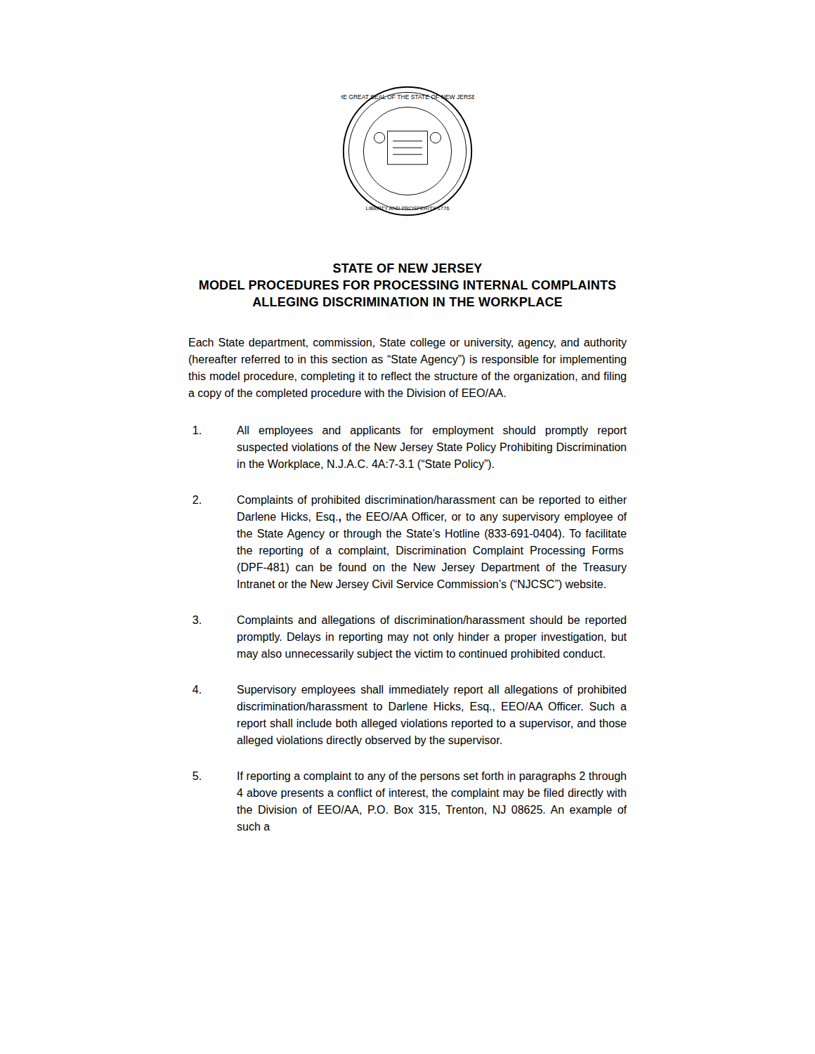STATE OF NEW JERSEY
MODEL PROCEDURES FOR PROCESSING INTERNAL COMPLAINTS
ALLEGING DISCRIMINATION IN THE WORKPLACE
Each State department, commission, State college or university, agency, and authority (hereafter referred to in this section as “State Agency”) is responsible for implementing this model procedure, completing it to reflect the structure of the organization, and filing a copy of the completed procedure with the Division of EEO/AA.
All employees and applicants for employment should promptly report suspected violations of the New Jersey State Policy Prohibiting Discrimination in the Workplace, N.J.A.C. 4A:7-3.1 (“State Policy”).
Complaints of prohibited discrimination/harassment can be reported to either Darlene Hicks, Esq., the EEO/AA Officer, or to any supervisory employee of the State Agency or through the State’s Hotline (833-691-0404). To facilitate the reporting of a complaint, Discrimination Complaint Processing Forms (DPF-481) can be found on the New Jersey Department of the Treasury Intranet or the New Jersey Civil Service Commission’s (“NJCSC”) website.
Complaints and allegations of discrimination/harassment should be reported promptly. Delays in reporting may not only hinder a proper investigation, but may also unnecessarily subject the victim to continued prohibited conduct.
Supervisory employees shall immediately report all allegations of prohibited discrimination/harassment to Darlene Hicks, Esq., EEO/AA Officer. Such a report shall include both alleged violations reported to a supervisor, and those alleged violations directly observed by the supervisor.
If reporting a complaint to any of the persons set forth in paragraphs 2 through 4 above presents a conflict of interest, the complaint may be filed directly with the Division of EEO/AA, P.O. Box 315, Trenton, NJ 08625. An example of such a